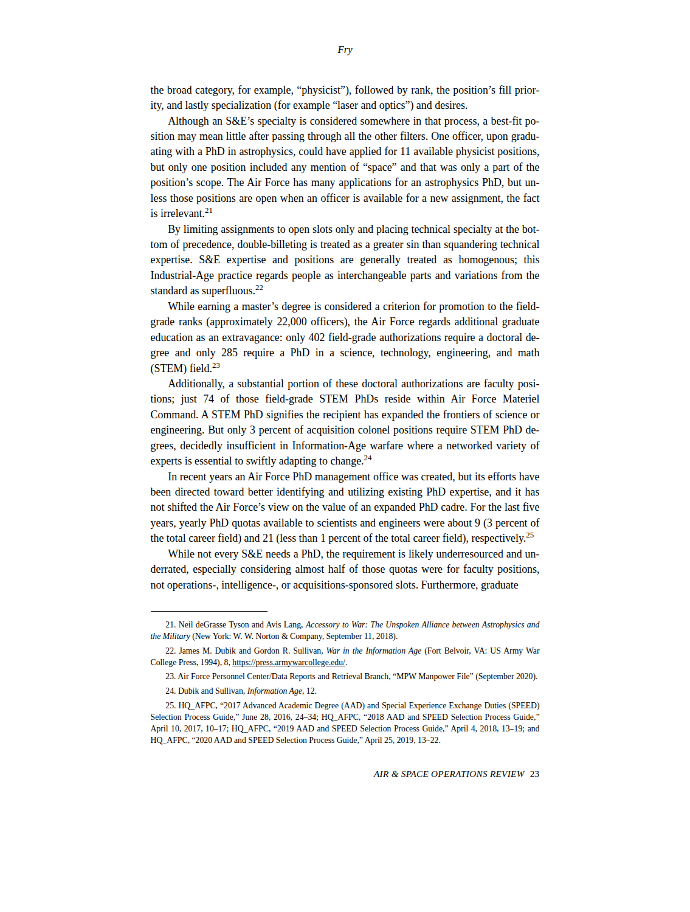Fry
the broad category, for example, “physicist”), followed by rank, the position’s fill priority, and lastly specialization (for example “laser and optics”) and desires.
Although an S&E’s specialty is considered somewhere in that process, a best-fit position may mean little after passing through all the other filters. One officer, upon graduating with a PhD in astrophysics, could have applied for 11 available physicist positions, but only one position included any mention of “space” and that was only a part of the position’s scope. The Air Force has many applications for an astrophysics PhD, but unless those positions are open when an officer is available for a new assignment, the fact is irrelevant.21
By limiting assignments to open slots only and placing technical specialty at the bottom of precedence, double-billeting is treated as a greater sin than squandering technical expertise. S&E expertise and positions are generally treated as homogenous; this Industrial-Age practice regards people as interchangeable parts and variations from the standard as superfluous.22
While earning a master’s degree is considered a criterion for promotion to the field-grade ranks (approximately 22,000 officers), the Air Force regards additional graduate education as an extravagance: only 402 field-grade authorizations require a doctoral degree and only 285 require a PhD in a science, technology, engineering, and math (STEM) field.23
Additionally, a substantial portion of these doctoral authorizations are faculty positions; just 74 of those field-grade STEM PhDs reside within Air Force Materiel Command. A STEM PhD signifies the recipient has expanded the frontiers of science or engineering. But only 3 percent of acquisition colonel positions require STEM PhD degrees, decidedly insufficient in Information-Age warfare where a networked variety of experts is essential to swiftly adapting to change.24
In recent years an Air Force PhD management office was created, but its efforts have been directed toward better identifying and utilizing existing PhD expertise, and it has not shifted the Air Force’s view on the value of an expanded PhD cadre. For the last five years, yearly PhD quotas available to scientists and engineers were about 9 (3 percent of the total career field) and 21 (less than 1 percent of the total career field), respectively.25
While not every S&E needs a PhD, the requirement is likely underresourced and underrated, especially considering almost half of those quotas were for faculty positions, not operations-, intelligence-, or acquisitions-sponsored slots. Furthermore, graduate
21. Neil deGrasse Tyson and Avis Lang, Accessory to War: The Unspoken Alliance between Astrophysics and the Military (New York: W. W. Norton & Company, September 11, 2018).
22. James M. Dubik and Gordon R. Sullivan, War in the Information Age (Fort Belvoir, VA: US Army War College Press, 1994), 8, https://press.armywarcollege.edu/.
23. Air Force Personnel Center/Data Reports and Retrieval Branch, “MPW Manpower File” (September 2020).
24. Dubik and Sullivan, Information Age, 12.
25. HQ_AFPC, “2017 Advanced Academic Degree (AAD) and Special Experience Exchange Duties (SPEED) Selection Process Guide,” June 28, 2016, 24–34; HQ_AFPC, “2018 AAD and SPEED Selection Process Guide,” April 10, 2017, 10–17; HQ_AFPC, “2019 AAD and SPEED Selection Process Guide,” April 4, 2018, 13–19; and HQ_AFPC, “2020 AAD and SPEED Selection Process Guide,” April 25, 2019, 13–22.
AIR & SPACE OPERATIONS REVIEW 23